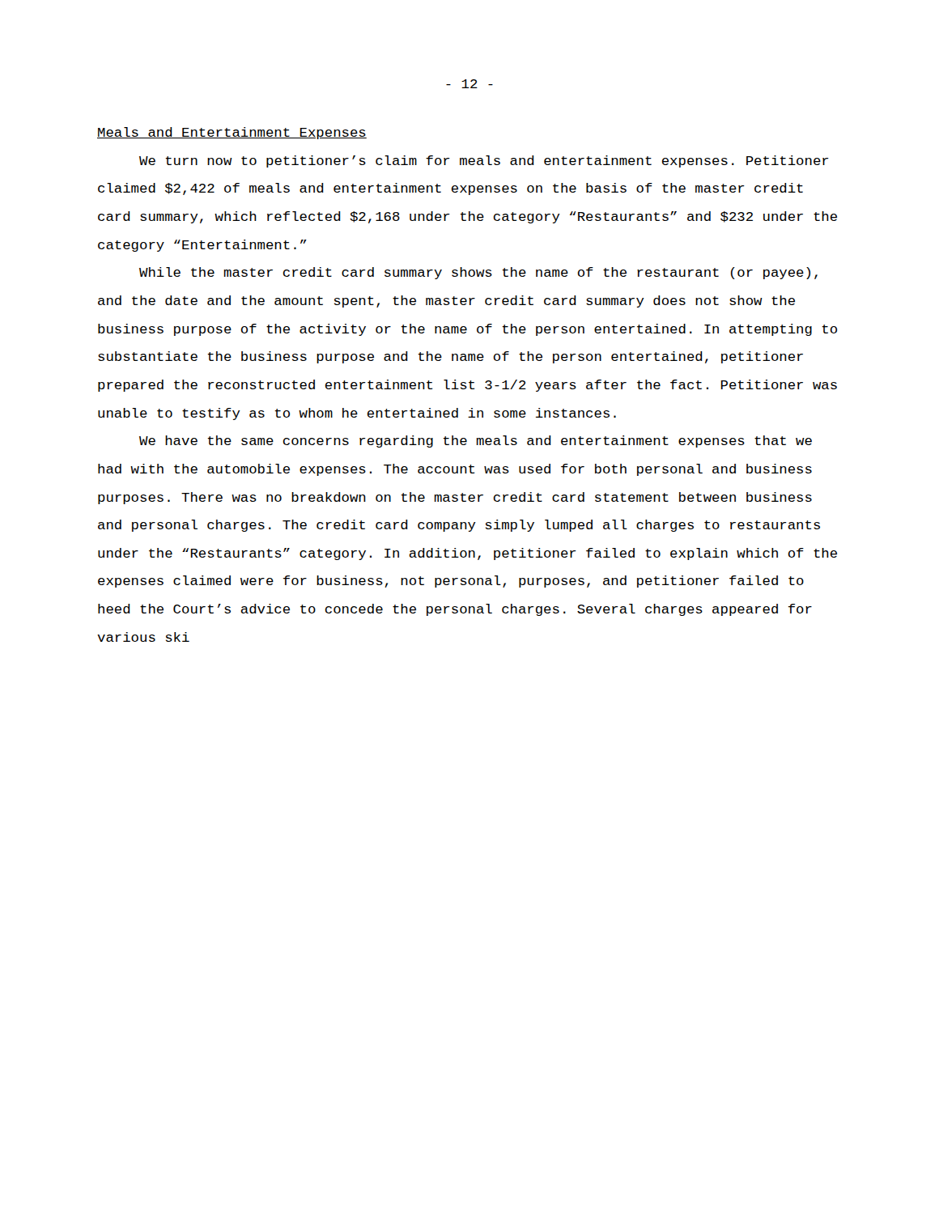- 12 -
Meals and Entertainment Expenses
We turn now to petitioner’s claim for meals and entertainment expenses. Petitioner claimed $2,422 of meals and entertainment expenses on the basis of the master credit card summary, which reflected $2,168 under the category “Restaurants” and $232 under the category “Entertainment.”
While the master credit card summary shows the name of the restaurant (or payee), and the date and the amount spent, the master credit card summary does not show the business purpose of the activity or the name of the person entertained. In attempting to substantiate the business purpose and the name of the person entertained, petitioner prepared the reconstructed entertainment list 3-1/2 years after the fact. Petitioner was unable to testify as to whom he entertained in some instances.
We have the same concerns regarding the meals and entertainment expenses that we had with the automobile expenses. The account was used for both personal and business purposes. There was no breakdown on the master credit card statement between business and personal charges. The credit card company simply lumped all charges to restaurants under the “Restaurants” category. In addition, petitioner failed to explain which of the expenses claimed were for business, not personal, purposes, and petitioner failed to heed the Court’s advice to concede the personal charges. Several charges appeared for various ski